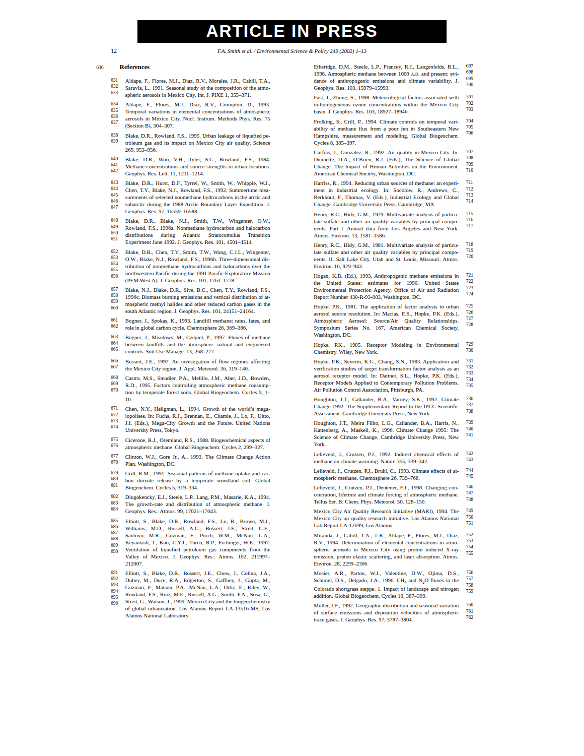ARTICLE IN PRESS
12
F.A. Smith et al. / Environmental Science & Policy 249 (2002) 1–13
630 References
631632633 Aldape, F., Flores, M.J., Diaz, R.V., Morales, J.R., Cahill, T.A., Saravia, L., 1991. Seasonal study of the composition of the atmospheric aerosols in Mexico City. Int. J. PIXE 1, 355–371.
634635636637 Aldape, F., Flores, M.J., Diaz, R.V., Crumpton, D., 1993. Temporal variations in elemental concentrations of atmospheric aerosols in Mexico City. Nucl. Instrum. Methods Phys. Res. 75 (Section B), 304–307.
638639 Blake, D.R., Rowland, F.S., 1995. Urban leakage of liquefied petroleum gas and its impact on Mexico City air quality. Science 269, 953–956.
640641642 Blake, D.R., Woo, V.H., Tyler, S.C., Rowland, F.S., 1984. Methane concentrations and source strengths in urban locations. Geophys. Res. Lett. 11, 1211–1214.
643644645646647 Blake, D.R., Hurst, D.F., Tyrrel, W., Smith, W., Whipple, W.J., Chen, T.Y., Blake, N.J., Rowland, F.S., 1992. Summertime measurements of selected nonmethane hydrocarbons in the arctic and subarctic during the 1988 Arctic Boundary Layer Expedition. J. Geophys. Res. 97, 16559–16588.
648649650651 Blake, D.R., Blake, N.J., Smith, T.W., Wingenter, O.W., Rowland, F.S., 1996a. Nonmethane hydrocarbon and halocarbon distributions during Atlantic Stratocumulus Transition Experiment June 1992. J. Geophys. Res. 101, 4501–4514.
652653654655656 Blake, D.R., Chen, T.Y., Smith, T.W., Wang, C.J.L., Wingenter, O.W., Blake, N.J., Rowland, F.S., 1996b. Three-dimensional distribution of nonmethane hydrocarbons and halocarbons over the northwestern Pacific during the 1991 Pacific Exploratory Mission (PEM West A). J. Geophys. Res. 101, 1763–1778.
657658659660 Blake, N.J., Blake, D.R., Sive, B.C., Chen, T.Y., Rowland, F.S., 1996c. Biomass burning emissions and vertical distribution of atmospheric methyl halides and other reduced carbon gases in the south Atlantic region. J. Geophys. Res. 101, 24151–24164.
661662 Bogner, J., Spokas, K., 1993. Landfill methane: rates, fates, and role in global carbon cycle. Chemosphere 26, 369–386.
663664665 Bogner, J., Meadows, M., Czepiel, P., 1997. Fluxes of methane between landfills and the atmosphere: natural and engineered controls. Soil Use Manage. 13, 268–277.
666667 Bossert, J.E., 1997. An investigation of flow regimes affecting the Mexico City region. J. Appl. Meteorol. 36, 119–140.
668669670 Castro, M.S., Steudler, P.A., Melillo, J.M., Aber, J.D., Bowden, R.D., 1995. Factors controlling atmospheric methane consumption by temperate forest soils. Global Biogeochem. Cycles 9, 1–10.
671672673674 Chen, N.Y., Heligman, L., 1994. Growth of the world’s megalopolises. In: Fuchs, R.J., Brennan, E., Chamie, J., Lo, F., Uitto, J.I. (Eds.), Mega-City Growth and the Future. United Nations University Press, Tokyo.
675676 Cicerone, R.J., Oremland, R.S., 1988. Biogeochemical aspects of atmospheric methane. Global Biogeochem. Cycles 2, 299–327.
677678 Clinton, W.J., Gore Jr., A., 1993. The Climate Change Action Plan. Washington, DC.
679680681 Crill, R.M., 1991. Seasonal patterns of methane uptake and carbon dioxide release by a temperate woodland soil. Global Biogeochem. Cycles 5, 319–334.
682683684 Dlugokencky, E.J., Steele, L.P., Lang, P.M., Masarie, K.A., 1994. The growth-rate and distribution of atmospheric methane. J. Geophys. Res.: Atmos. 99, 17021–17043.
685686687688689690 Elliott, S., Blake, D.R., Rowland, F.S., Lu, R., Brown, M.J., Williams, M.D., Russell, A.G., Bossert, J.E., Streit, G.E., Santoyo, M.R., Guzman, F., Porch, W.M., McNair, L.A., Keyantash, J., Kao, C.Y.J., Turco, R.P., Eichinger, W.E., 1997. Ventilation of liquefied petroleum gas components from the Valley of Mexico. J. Geophys. Res.: Atmos. 102, 211997–212007.
691692693694695696 Elliott, S., Blake, D.R., Bossert, J.E., Chow, J., Colina, J.A., Dubey, M., Duce, R.A., Edgerton, S., Gaffney, J., Gupta, M., Guzman, F., Matson, P.A., McNair, L.A., Ortiz, E., Riley, W., Rowland, F.S., Ruiz, M.E., Russell, A.G., Smith, F.A., Sosa, G., Streit, G., Watson, J., 1999. Mexico City and the biogeochemistry of global urbanization. Los Alamos Report LA-13516-MS, Los Alamos National Laboratory.
697698699700 Etheridge, D.M., Steele, L.P., Francey, R.J., Langenfelds, R.L., 1998. Atmospheric methane between 1000 a.d. and present: evidence of anthropogenic emissions and climate variability. J. Geophys. Res. 103, 15979–15993.
701702703 Fast, J., Zhong, S., 1998. Meteorological factors associated with in-homogeneous ozone concentrations within the Mexico City basin. J. Geophys. Res. 103, 18927–18946.
704705706 Frolking, S., Crill, P., 1994. Climate controls on temporal variability of methane flux from a poor fen in Southeastern New Hampshire, measurement and modeling. Global Biogeochem. Cycles 8, 385–397.
707708709710 Garfias, J., Gonzalez, R., 1992. Air quality in Mexico City. In: Dunnette, D.A., O’Brien, R.J. (Eds.), The Science of Global Change: The Impact of Human Activities on the Environment. American Chemical Society, Washington, DC.
711712713714 Harriss, R., 1994. Reducing urban sources of methane: an experiment in industrial ecology. In: Socolow, R., Andrews, C., Berkhout, F., Thomas, V. (Eds.), Industrial Ecology and Global Change. Cambridge University Press, Cambridge, MA.
715716717 Henry, R.C., Hidy, G.M., 1979. Multivariate analysis of particulate sulfate and other air quality variables by principal components. Part I. Annual data from Los Angeles and New York. Atmos. Environ. 13, 1581–1586.
718719720 Henry, R.C., Hidy, G.M., 1981. Multivariate analysis of particulate sulfate and other air quality variables by principal components. II. Salt Lake City, Utah and St. Louis, Missouri. Atmos. Environ. 16, 929–943.
721722723724 Hogan, K.B. (Ed.), 1993. Anthropogenic methane emissions in the United States: estimates for 1990. United States Environmental Protection Agency, Office of Air and Radiation Report Number 430-R-93-003, Washington, DC.
725726727728 Hopke, P.K., 1981. The application of factor analysis to urban aerosol source resolution. In: Macias, E.S., Hopke, P.K. (Eds.), Atmospheric Aerosol: Source/Air Quality Relationships. Symposium Series No. 167, American Chemical Society, Washington, DC.
729730 Hopke, P.K., 1985. Receptor Modeling in Environmental Chemistry. Wiley, New York.
731732733734735 Hopke, P.K., Severin, K.G., Chang, S.N., 1983. Application and verification studies of target transformation factor analysis as an aerosol receptor model. In: Dattner, S.L., Hopke, P.K. (Eds.), Receptor Models Applied to Contemporary Pollution Problems. Air Pollution Control Association, Pittsburgh, PA.
736737738 Houghton, J.T., Callander, B.A., Varney, S.K., 1992. Climate Change 1992: The Supplementary Report to the IPCC Scientific Assessment. Cambridge University Press, New York.
739740741 Houghton, J.T., Meira Filho, L.G., Callander, B.A., Harris, N., Kattenberg, A., Maskell, K., 1996. Climate Change 1995: The Science of Climate Change. Cambridge University Press, New York.
742743 Lelieveld, J., Crutzen, P.J., 1992. Indirect chemical effects of methane on climate warming. Nature 355, 339–342.
744745 Lelieveld, J., Crutzen, P.J., Bruhl, C., 1993. Climate effects of atmospheric methane. Chemosphere 26, 739–768.
746747748 Lelieveld, J., Crutzen, P.J., Dentener, F.J., 1998. Changing concentration, lifetime and climate forcing of atmospheric methane. Tellus Ser. B: Chem. Phys. Meteorol. 50, 128–150.
749750751 Mexico City Air Quality Research Initiative (MARI), 1994. The Mexico City air quality research initiative. Los Alamos National Lab Report LA-12699, Los Alamos.
752753754755 Miranda, J., Cahill, T.A., J R., Aldape, F., Flores, M.J., Diaz, R.V., 1994. Determination of elemental concentrations in atmospheric aerosols in Mexico City using proton induced X-ray emission, proton elastic scattering, and laser absorption. Atmos. Environ. 28, 2299–2306.
756757758759 Mosier, A.R., Parton, W.J., Valentine, D.W., Ojima, D.S., Schimel, D.S., Delgado, J.A., 1996. CH4 and N2 O fluxes in the Colorado shortgrass steppe. 1. Impact of landscape and nitrogen addition. Global Biogeochem. Cycles 10, 387–399.
760761762 Muller, J.F., 1992. Geographic distribution and seasonal variation of surface emissions and deposition velocities of atmospheric trace gases. J. Geophys. Res. 97, 3787–3804.